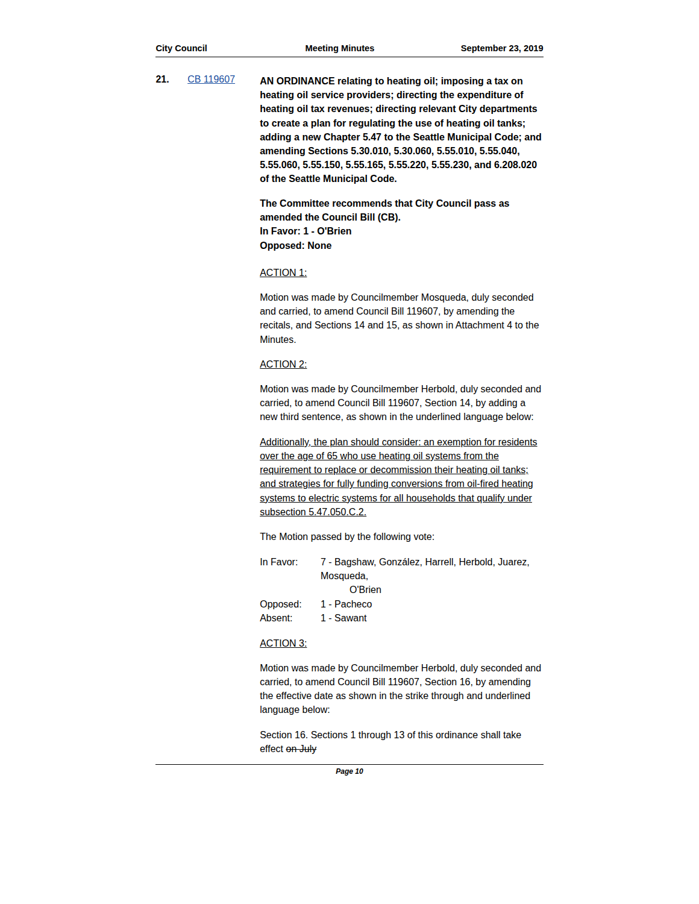City Council
Meeting Minutes
September 23, 2019
21.
CB 119607
AN ORDINANCE relating to heating oil; imposing a tax on heating oil service providers; directing the expenditure of heating oil tax revenues; directing relevant City departments to create a plan for regulating the use of heating oil tanks; adding a new Chapter 5.47 to the Seattle Municipal Code; and amending Sections 5.30.010, 5.30.060, 5.55.010, 5.55.040, 5.55.060, 5.55.150, 5.55.165, 5.55.220, 5.55.230, and 6.208.020 of the Seattle Municipal Code.
The Committee recommends that City Council pass as amended the Council Bill (CB).
In Favor: 1 - O'Brien
Opposed: None
ACTION 1:
Motion was made by Councilmember Mosqueda, duly seconded and carried, to amend Council Bill 119607, by amending the recitals, and Sections 14 and 15, as shown in Attachment 4 to the Minutes.
ACTION 2:
Motion was made by Councilmember Herbold, duly seconded and carried, to amend Council Bill 119607, Section 14, by adding a new third sentence, as shown in the underlined language below:
Additionally, the plan should consider: an exemption for residents over the age of 65 who use heating oil systems from the requirement to replace or decommission their heating oil tanks; and strategies for fully funding conversions from oil-fired heating systems to electric systems for all households that qualify under subsection 5.47.050.C.2.
The Motion passed by the following vote:
In Favor:
7 - Bagshaw, González, Harrell, Herbold, Juarez, Mosqueda,
O'Brien
Opposed:
1 - Pacheco
Absent:
1 - Sawant
ACTION 3:
Motion was made by Councilmember Herbold, duly seconded and carried, to amend Council Bill 119607, Section 16, by amending the effective date as shown in the strike through and underlined language below:
Section 16. Sections 1 through 13 of this ordinance shall take effect on July
Page 10